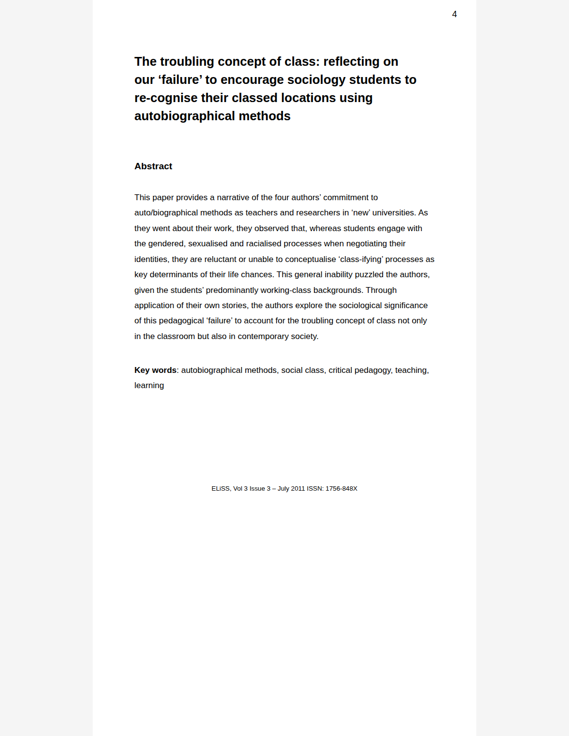4
The troubling concept of class: reflecting on our ‘failure’ to encourage sociology students to re-cognise their classed locations using autobiographical methods
Abstract
This paper provides a narrative of the four authors’ commitment to auto/biographical methods as teachers and researchers in ‘new’ universities. As they went about their work, they observed that, whereas students engage with the gendered, sexualised and racialised processes when negotiating their identities, they are reluctant or unable to conceptualise ‘class-ifying’ processes as key determinants of their life chances. This general inability puzzled the authors, given the students’ predominantly working-class backgrounds. Through application of their own stories, the authors explore the sociological significance of this pedagogical ‘failure’ to account for the troubling concept of class not only in the classroom but also in contemporary society.
Key words: autobiographical methods, social class, critical pedagogy, teaching, learning
ELiSS, Vol 3 Issue 3 – July 2011 ISSN: 1756-848X